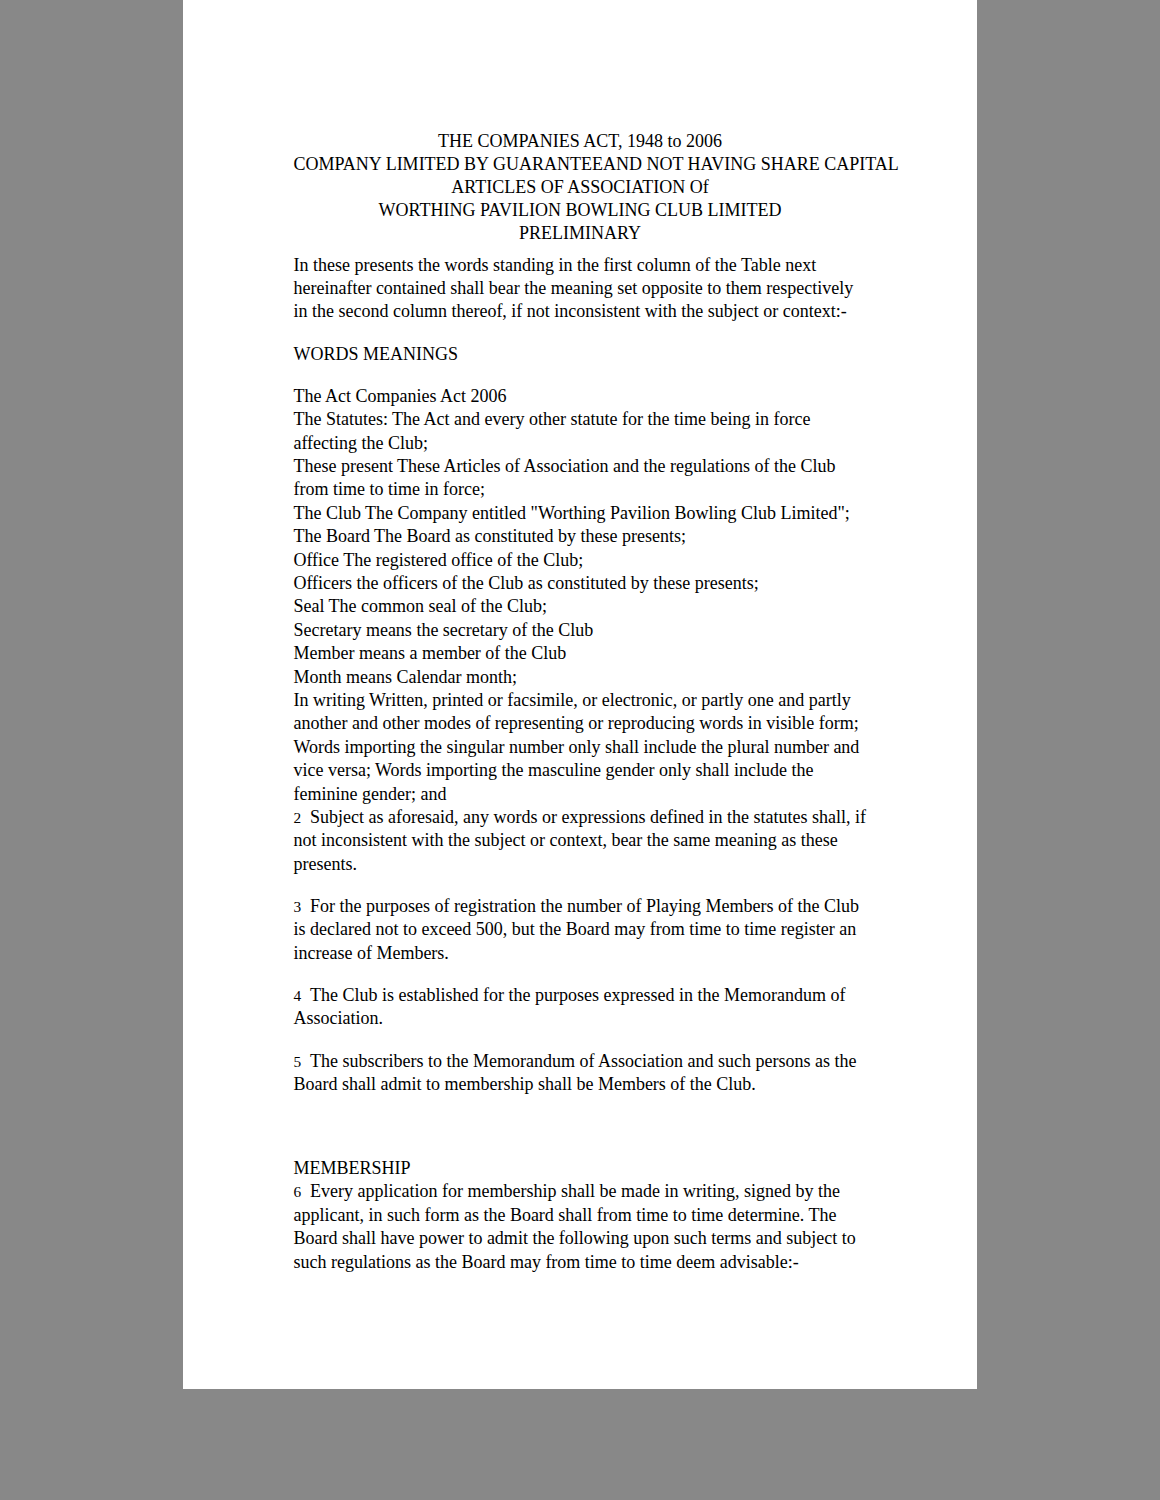THE COMPANIES ACT, 1948 to 2006
COMPANY LIMITED BY GUARANTEEAND NOT HAVING SHARE CAPITAL
ARTICLES OF ASSOCIATION Of
WORTHING PAVILION BOWLING CLUB LIMITED
PRELIMINARY
In these presents the words standing in the first column of the Table next hereinafter contained shall bear the meaning set opposite to them respectively in the second column thereof, if not inconsistent with the subject or context:-
WORDS MEANINGS
The Act Companies Act 2006
The Statutes: The Act and every other statute for the time being in force affecting the Club;
These present These Articles of Association and the regulations of the Club from time to time in force;
The Club The Company entitled "Worthing Pavilion Bowling Club Limited";
The Board The Board as constituted by these presents;
Office The registered office of the Club;
Officers the officers of the Club as constituted by these presents;
Seal The common seal of the Club;
Secretary means the secretary of the Club
Member means a member of the Club
Month means Calendar month;
In writing Written, printed or facsimile, or electronic, or partly one and partly another and other modes of representing or reproducing words in visible form;
Words importing the singular number only shall include the plural number and vice versa; Words importing the masculine gender only shall include the feminine gender; and
2 Subject as aforesaid, any words or expressions defined in the statutes shall, if not inconsistent with the subject or context, bear the same meaning as these presents.
3 For the purposes of registration the number of Playing Members of the Club is declared not to exceed 500, but the Board may from time to time register an increase of Members.
4 The Club is established for the purposes expressed in the Memorandum of Association.
5 The subscribers to the Memorandum of Association and such persons as the Board shall admit to membership shall be Members of the Club.
MEMBERSHIP
6 Every application for membership shall be made in writing, signed by the applicant, in such form as the Board shall from time to time determine. The Board shall have power to admit the following upon such terms and subject to such regulations as the Board may from time to time deem advisable:-